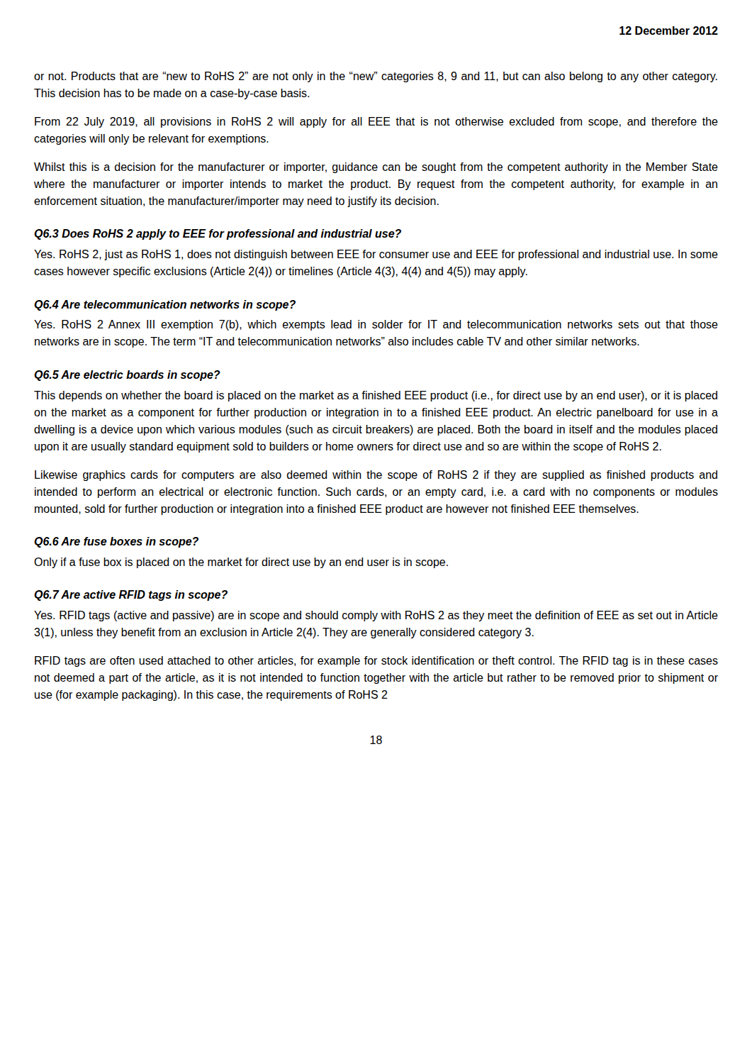12 December 2012
or not. Products that are “new to RoHS 2” are not only in the “new” categories 8, 9 and 11, but can also belong to any other category. This decision has to be made on a case-by-case basis.
From 22 July 2019, all provisions in RoHS 2 will apply for all EEE that is not otherwise excluded from scope, and therefore the categories will only be relevant for exemptions.
Whilst this is a decision for the manufacturer or importer, guidance can be sought from the competent authority in the Member State where the manufacturer or importer intends to market the product. By request from the competent authority, for example in an enforcement situation, the manufacturer/importer may need to justify its decision.
Q6.3 Does RoHS 2 apply to EEE for professional and industrial use?
Yes. RoHS 2, just as RoHS 1, does not distinguish between EEE for consumer use and EEE for professional and industrial use. In some cases however specific exclusions (Article 2(4)) or timelines (Article 4(3), 4(4) and 4(5)) may apply.
Q6.4 Are telecommunication networks in scope?
Yes. RoHS 2 Annex III exemption 7(b), which exempts lead in solder for IT and telecommunication networks sets out that those networks are in scope. The term “IT and telecommunication networks” also includes cable TV and other similar networks.
Q6.5 Are electric boards in scope?
This depends on whether the board is placed on the market as a finished EEE product (i.e., for direct use by an end user), or it is placed on the market as a component for further production or integration in to a finished EEE product. An electric panelboard for use in a dwelling is a device upon which various modules (such as circuit breakers) are placed. Both the board in itself and the modules placed upon it are usually standard equipment sold to builders or home owners for direct use and so are within the scope of RoHS 2.
Likewise graphics cards for computers are also deemed within the scope of RoHS 2 if they are supplied as finished products and intended to perform an electrical or electronic function. Such cards, or an empty card, i.e. a card with no components or modules mounted, sold for further production or integration into a finished EEE product are however not finished EEE themselves.
Q6.6 Are fuse boxes in scope?
Only if a fuse box is placed on the market for direct use by an end user is in scope.
Q6.7 Are active RFID tags in scope?
Yes. RFID tags (active and passive) are in scope and should comply with RoHS 2 as they meet the definition of EEE as set out in Article 3(1), unless they benefit from an exclusion in Article 2(4). They are generally considered category 3.
RFID tags are often used attached to other articles, for example for stock identification or theft control. The RFID tag is in these cases not deemed a part of the article, as it is not intended to function together with the article but rather to be removed prior to shipment or use (for example packaging). In this case, the requirements of RoHS 2
18